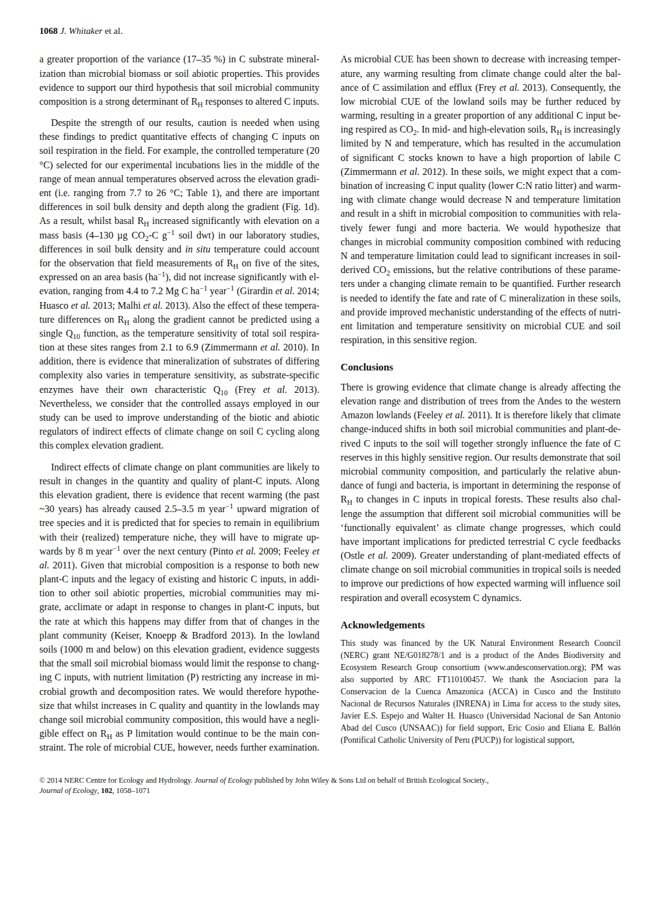1068 J. Whitaker et al.
a greater proportion of the variance (17–35 %) in C substrate mineralization than microbial biomass or soil abiotic properties. This provides evidence to support our third hypothesis that soil microbial community composition is a strong determinant of RH responses to altered C inputs.
Despite the strength of our results, caution is needed when using these findings to predict quantitative effects of changing C inputs on soil respiration in the field. For example, the controlled temperature (20 °C) selected for our experimental incubations lies in the middle of the range of mean annual temperatures observed across the elevation gradient (i.e. ranging from 7.7 to 26 °C; Table 1), and there are important differences in soil bulk density and depth along the gradient (Fig. 1d). As a result, whilst basal RH increased significantly with elevation on a mass basis (4–130 µg CO2-C g−1 soil dwt) in our laboratory studies, differences in soil bulk density and in situ temperature could account for the observation that field measurements of RH on five of the sites, expressed on an area basis (ha−1), did not increase significantly with elevation, ranging from 4.4 to 7.2 Mg C ha−1 year−1 (Girardin et al. 2014; Huasco et al. 2013; Malhi et al. 2013). Also the effect of these temperature differences on RH along the gradient cannot be predicted using a single Q10 function, as the temperature sensitivity of total soil respiration at these sites ranges from 2.1 to 6.9 (Zimmermann et al. 2010). In addition, there is evidence that mineralization of substrates of differing complexity also varies in temperature sensitivity, as substrate-specific enzymes have their own characteristic Q10 (Frey et al. 2013). Nevertheless, we consider that the controlled assays employed in our study can be used to improve understanding of the biotic and abiotic regulators of indirect effects of climate change on soil C cycling along this complex elevation gradient.
Indirect effects of climate change on plant communities are likely to result in changes in the quantity and quality of plant-C inputs. Along this elevation gradient, there is evidence that recent warming (the past ~30 years) has already caused 2.5–3.5 m year−1 upward migration of tree species and it is predicted that for species to remain in equilibrium with their (realized) temperature niche, they will have to migrate upwards by 8 m year−1 over the next century (Pinto et al. 2009; Feeley et al. 2011). Given that microbial composition is a response to both new plant-C inputs and the legacy of existing and historic C inputs, in addition to other soil abiotic properties, microbial communities may migrate, acclimate or adapt in response to changes in plant-C inputs, but the rate at which this happens may differ from that of changes in the plant community (Keiser, Knoepp & Bradford 2013). In the lowland soils (1000 m and below) on this elevation gradient, evidence suggests that the small soil microbial biomass would limit the response to changing C inputs, with nutrient limitation (P) restricting any increase in microbial growth and decomposition rates. We would therefore hypothesize that whilst increases in C quality and quantity in the lowlands may change soil microbial community composition, this would have a negligible effect on RH as P limitation would continue to be the main constraint. The role of microbial CUE, however, needs further examination. As microbial CUE has been shown to decrease with increasing temperature, any warming resulting from climate change could alter the balance of C assimilation and efflux (Frey et al. 2013). Consequently, the low microbial CUE of the lowland soils may be further reduced by warming, resulting in a greater proportion of any additional C input being respired as CO2. In mid- and high-elevation soils, RH is increasingly limited by N and temperature, which has resulted in the accumulation of significant C stocks known to have a high proportion of labile C (Zimmermann et al. 2012). In these soils, we might expect that a combination of increasing C input quality (lower C:N ratio litter) and warming with climate change would decrease N and temperature limitation and result in a shift in microbial composition to communities with relatively fewer fungi and more bacteria. We would hypothesize that changes in microbial community composition combined with reducing N and temperature limitation could lead to significant increases in soil-derived CO2 emissions, but the relative contributions of these parameters under a changing climate remain to be quantified. Further research is needed to identify the fate and rate of C mineralization in these soils, and provide improved mechanistic understanding of the effects of nutrient limitation and temperature sensitivity on microbial CUE and soil respiration, in this sensitive region.
Conclusions
There is growing evidence that climate change is already affecting the elevation range and distribution of trees from the Andes to the western Amazon lowlands (Feeley et al. 2011). It is therefore likely that climate change-induced shifts in both soil microbial communities and plant-derived C inputs to the soil will together strongly influence the fate of C reserves in this highly sensitive region. Our results demonstrate that soil microbial community composition, and particularly the relative abundance of fungi and bacteria, is important in determining the response of RH to changes in C inputs in tropical forests. These results also challenge the assumption that different soil microbial communities will be ‘functionally equivalent’ as climate change progresses, which could have important implications for predicted terrestrial C cycle feedbacks (Ostle et al. 2009). Greater understanding of plant-mediated effects of climate change on soil microbial communities in tropical soils is needed to improve our predictions of how expected warming will influence soil respiration and overall ecosystem C dynamics.
Acknowledgements
This study was financed by the UK Natural Environment Research Council (NERC) grant NE/G018278/1 and is a product of the Andes Biodiversity and Ecosystem Research Group consortium (www.andesconservation.org); PM was also supported by ARC FT110100457. We thank the Asociacion para la Conservacion de la Cuenca Amazonica (ACCA) in Cusco and the Instituto Nacional de Recursos Naturales (INRENA) in Lima for access to the study sites, Javier E.S. Espejo and Walter H. Huasco (Universidad Nacional de San Antonio Abad del Cusco (UNSAAC)) for field support, Eric Cosio and Eliana E. Ballón (Pontifical Catholic University of Peru (PUCP)) for logistical support,
© 2014 NERC Centre for Ecology and Hydrology. Journal of Ecology published by John Wiley & Sons Ltd on behalf of British Ecological Society., Journal of Ecology, 102, 1058–1071